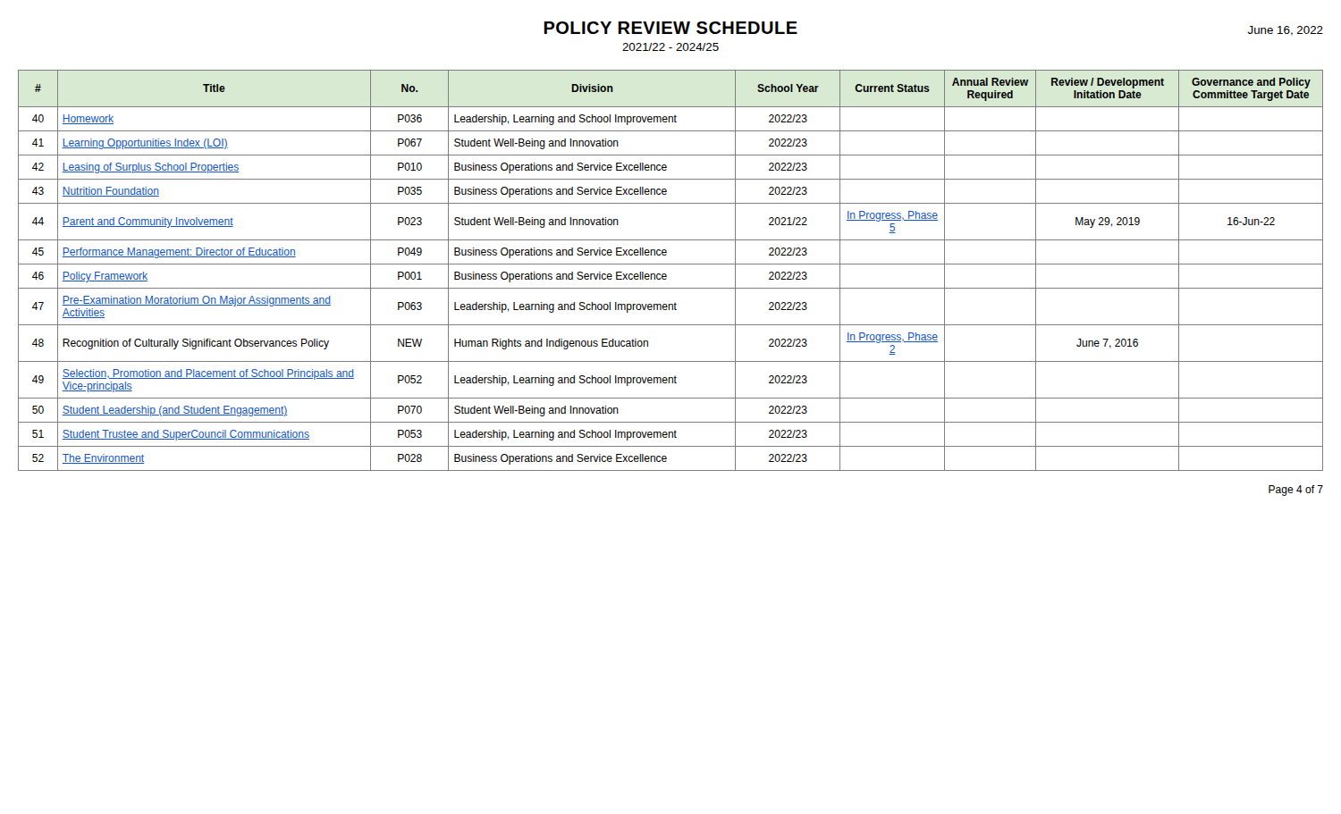June 16, 2022
POLICY REVIEW SCHEDULE
2021/22 - 2024/25
Policy Review Schedule
| # | Title | No. | Division | School Year | Current Status | Annual Review Required | Review / Development Initation Date | Governance and Policy Committee Target Date |
| --- | --- | --- | --- | --- | --- | --- | --- | --- |
| 40 | Homework | P036 | Leadership, Learning and School Improvement | 2022/23 | | | | |
| 41 | Learning Opportunities Index (LOI) | P067 | Student Well-Being and Innovation | 2022/23 | | | | |
| 42 | Leasing of Surplus School Properties | P010 | Business Operations and Service Excellence | 2022/23 | | | | |
| 43 | Nutrition Foundation | P035 | Business Operations and Service Excellence | 2022/23 | | | | |
| 44 | Parent and Community Involvement | P023 | Student Well-Being and Innovation | 2021/22 | In Progress, Phase 5 | | May 29, 2019 | 16-Jun-22 |
| 45 | Performance Management: Director of Education | P049 | Business Operations and Service Excellence | 2022/23 | | | | |
| 46 | Policy Framework | P001 | Business Operations and Service Excellence | 2022/23 | | | | |
| 47 | Pre-Examination Moratorium On Major Assignments and Activities | P063 | Leadership, Learning and School Improvement | 2022/23 | | | | |
| 48 | Recognition of Culturally Significant Observances Policy | NEW | Human Rights and Indigenous Education | 2022/23 | In Progress, Phase 2 | | June 7, 2016 | |
| 49 | Selection, Promotion and Placement of School Principals and Vice-principals | P052 | Leadership, Learning and School Improvement | 2022/23 | | | | |
| 50 | Student Leadership (and Student Engagement) | P070 | Student Well-Being and Innovation | 2022/23 | | | | |
| 51 | Student Trustee and SuperCouncil Communications | P053 | Leadership, Learning and School Improvement | 2022/23 | | | | |
| 52 | The Environment | P028 | Business Operations and Service Excellence | 2022/23 | | | | |
Page 4 of 7